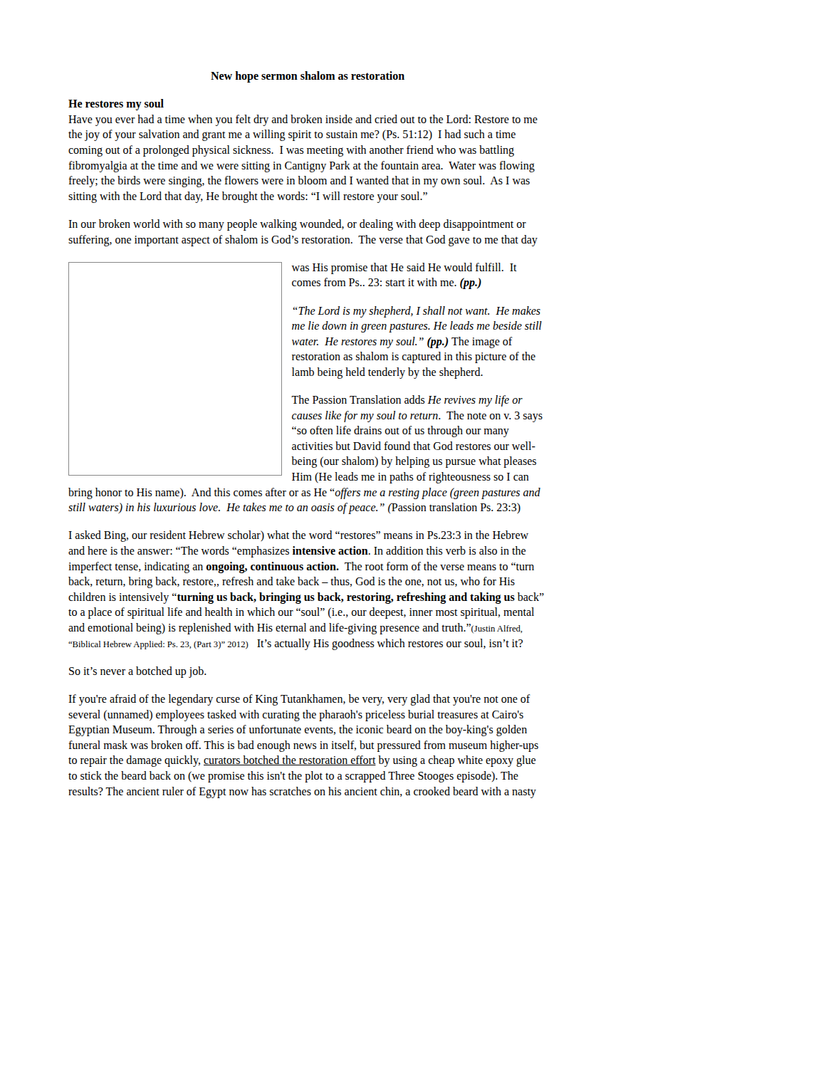New hope sermon shalom as restoration
He restores my soul
Have you ever had a time when you felt dry and broken inside and cried out to the Lord: Restore to me the joy of your salvation and grant me a willing spirit to sustain me? (Ps. 51:12) I had such a time coming out of a prolonged physical sickness. I was meeting with another friend who was battling fibromyalgia at the time and we were sitting in Cantigny Park at the fountain area. Water was flowing freely; the birds were singing, the flowers were in bloom and I wanted that in my own soul. As I was sitting with the Lord that day, He brought the words: “I will restore your soul.”
In our broken world with so many people walking wounded, or dealing with deep disappointment or suffering, one important aspect of shalom is God’s restoration. The verse that God gave to me that day
was His promise that He said He would fulfill. It comes from Ps.. 23: start it with me. (pp.)
“The Lord is my shepherd, I shall not want. He makes me lie down in green pastures. He leads me beside still water. He restores my soul.” (pp.) The image of restoration as shalom is captured in this picture of the lamb being held tenderly by the shepherd.
The Passion Translation adds He revives my life or causes like for my soul to return. The note on v. 3 says “so often life drains out of us through our many activities but David found that God restores our well-being (our shalom) by helping us pursue what pleases Him (He leads me in paths of righteousness so I can bring honor to His name). And this comes after or as He “offers me a resting place (green pastures and still waters) in his luxurious love. He takes me to an oasis of peace.” (Passion translation Ps. 23:3)
I asked Bing, our resident Hebrew scholar) what the word “restores” means in Ps.23:3 in the Hebrew and here is the answer: “The words “emphasizes intensive action. In addition this verb is also in the imperfect tense, indicating an ongoing, continuous action. The root form of the verse means to “turn back, return, bring back, restore,, refresh and take back – thus, God is the one, not us, who for His children is intensively “turning us back, bringing us back, restoring, refreshing and taking us back” to a place of spiritual life and health in which our “soul” (i.e., our deepest, inner most spiritual, mental and emotional being) is replenished with His eternal and life-giving presence and truth.”(Justin Alfred, “Biblical Hebrew Applied: Ps. 23, (Part 3)” 2012) It’s actually His goodness which restores our soul, isn’t it?
So it’s never a botched up job.
If you're afraid of the legendary curse of King Tutankhamen, be very, very glad that you're not one of several (unnamed) employees tasked with curating the pharaoh's priceless burial treasures at Cairo's Egyptian Museum. Through a series of unfortunate events, the iconic beard on the boy-king's golden funeral mask was broken off. This is bad enough news in itself, but pressured from museum higher-ups to repair the damage quickly, curators botched the restoration effort by using a cheap white epoxy glue to stick the beard back on (we promise this isn't the plot to a scrapped Three Stooges episode). The results? The ancient ruler of Egypt now has scratches on his ancient chin, a crooked beard with a nasty